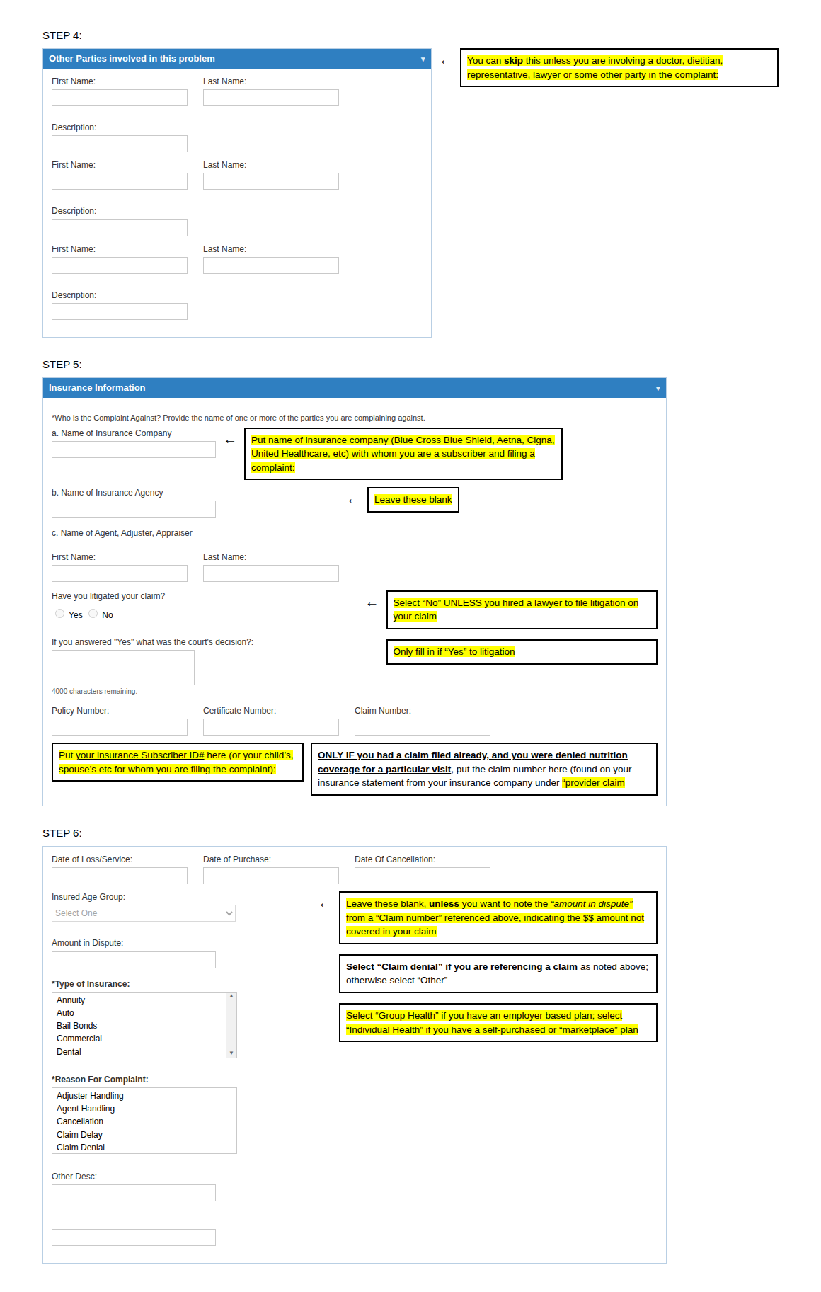STEP 4:
Other Parties involved in this problem ▾
First Name:
Last Name:
Description:
First Name:
Last Name:
Description:
First Name:
Last Name:
Description:
←
You can skip this unless you are involving a doctor, dietitian, representative, lawyer or some other party in the complaint:
STEP 5:
Insurance Information ▾
*Who is the Complaint Against? Provide the name of one or more of the parties you are complaining against.
a. Name of Insurance Company
←
Put name of insurance company (Blue Cross Blue Shield, Aetna, Cigna, United Healthcare, etc) with whom you are a subscriber and filing a complaint:
b. Name of Insurance Agency
c. Name of Agent, Adjuster, Appraiser
First Name:
Last Name:
←
Leave these blank
Have you litigated your claim? Yes No
If you answered "Yes" what was the court's decision?: 4000 characters remaining.
←
Select “No” UNLESS you hired a lawyer to file litigation on your claim
Only fill in if “Yes” to litigation
Policy Number:
Certificate Number:
Claim Number:
Put your insurance Subscriber ID# here (or your child’s, spouse’s etc for whom you are filing the complaint):
ONLY IF you had a claim filed already, and you were denied nutrition coverage for a particular visit, put the claim number here (found on your insurance statement from your insurance company under “provider claim
STEP 6:
Date of Loss/Service:
Date of Purchase:
Date Of Cancellation:
Insured Age Group: Select One
Amount in Dispute:
*Type of Insurance:
Annuity
Auto
Bail Bonds
Commercial
Dental
Disability
▲ ▼
*Reason For Complaint:
Adjuster Handling
Agent Handling
Cancellation
Claim Delay
Claim Denial
Other Desc:
←
Leave these blank, unless you want to note the “amount in dispute” from a “Claim number” referenced above, indicating the $$ amount not covered in your claim
Select “Claim denial” if you are referencing a claim as noted above; otherwise select “Other”
Select “Group Health” if you have an employer based plan; select “Individual Health” if you have a self-purchased or “marketplace” plan